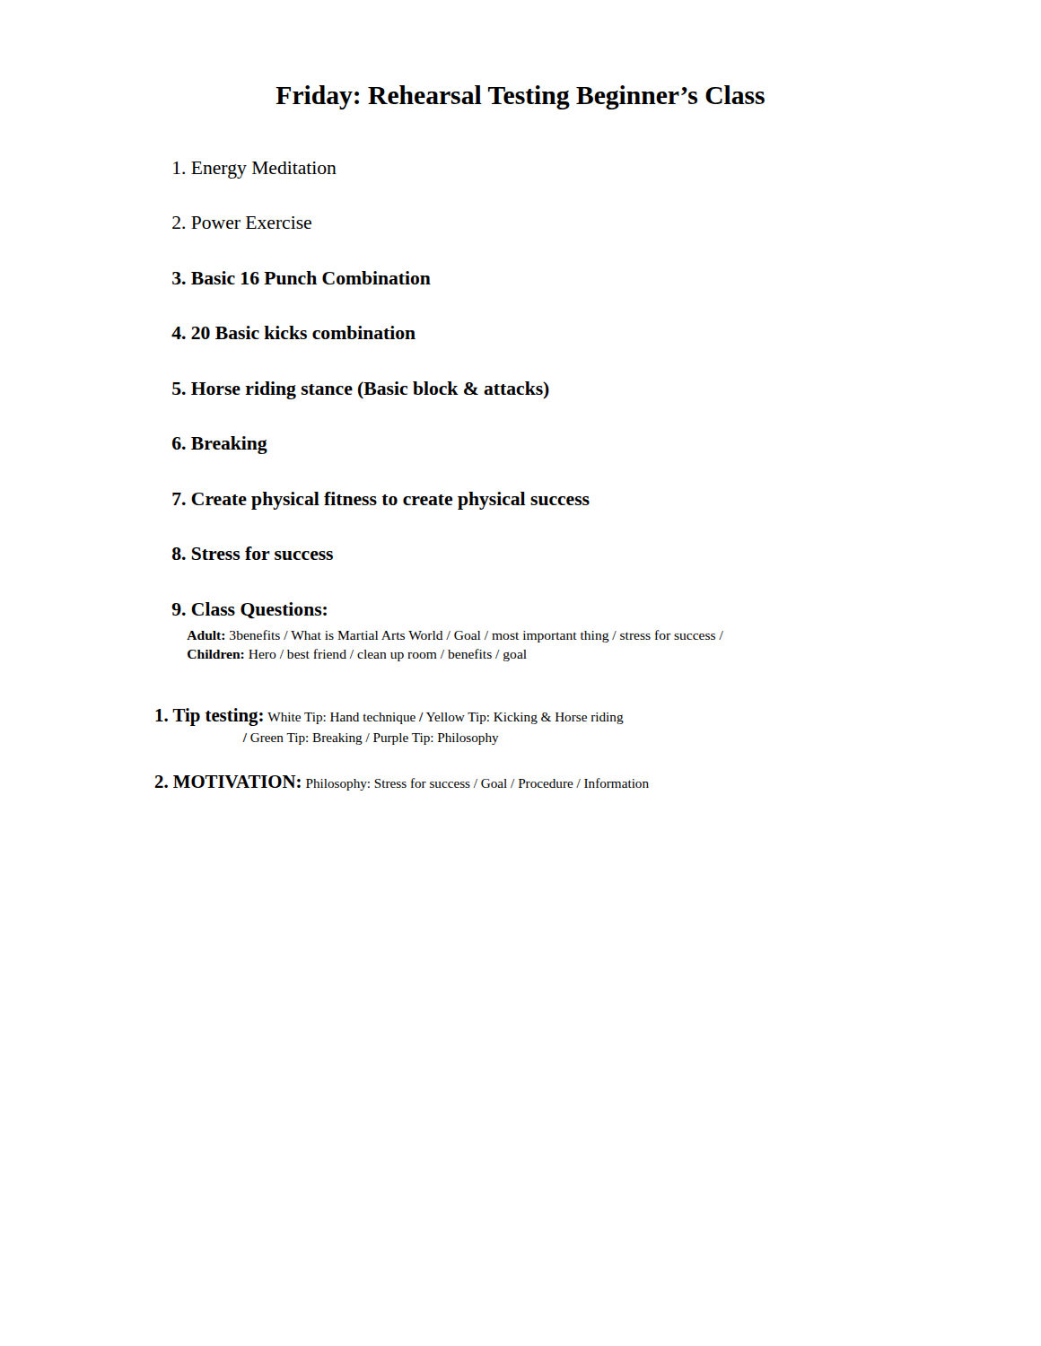Friday: Rehearsal Testing Beginner’s Class
Energy Meditation
Power Exercise
Basic 16 Punch Combination
20 Basic kicks combination
Horse riding stance (Basic block & attacks)
Breaking
Create physical fitness to create physical success
Stress for success
Class Questions:
Adult: 3benefits / What is Martial Arts World / Goal / most important thing / stress for success /
Children: Hero / best friend / clean up room / benefits / goal
1. Tip testing: White Tip: Hand technique / Yellow Tip: Kicking & Horse riding / Green Tip: Breaking / Purple Tip: Philosophy
2. MOTIVATION: Philosophy: Stress for success / Goal / Procedure / Information